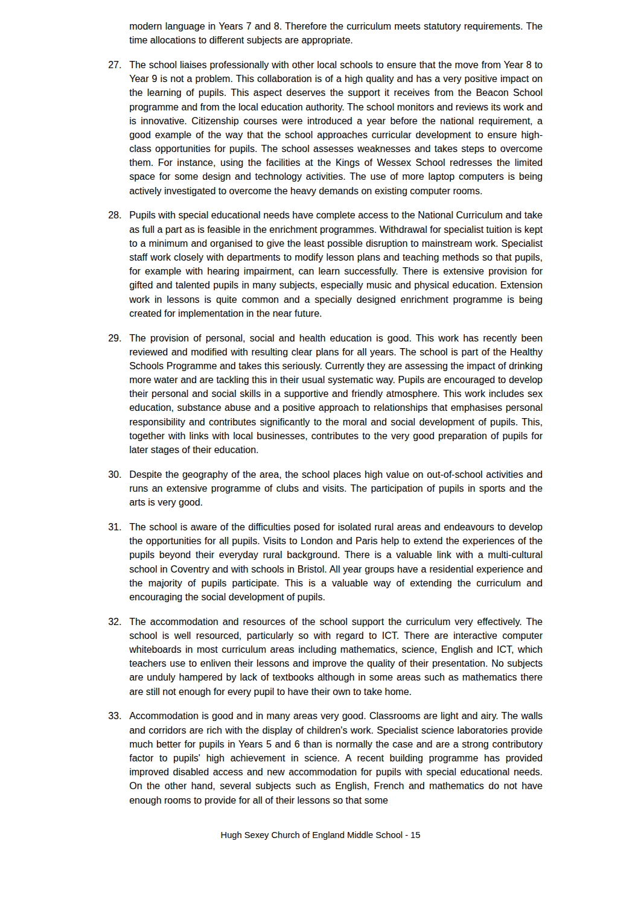modern language in Years 7 and 8. Therefore the curriculum meets statutory requirements. The time allocations to different subjects are appropriate.
27. The school liaises professionally with other local schools to ensure that the move from Year 8 to Year 9 is not a problem. This collaboration is of a high quality and has a very positive impact on the learning of pupils. This aspect deserves the support it receives from the Beacon School programme and from the local education authority. The school monitors and reviews its work and is innovative. Citizenship courses were introduced a year before the national requirement, a good example of the way that the school approaches curricular development to ensure high-class opportunities for pupils. The school assesses weaknesses and takes steps to overcome them. For instance, using the facilities at the Kings of Wessex School redresses the limited space for some design and technology activities. The use of more laptop computers is being actively investigated to overcome the heavy demands on existing computer rooms.
28. Pupils with special educational needs have complete access to the National Curriculum and take as full a part as is feasible in the enrichment programmes. Withdrawal for specialist tuition is kept to a minimum and organised to give the least possible disruption to mainstream work. Specialist staff work closely with departments to modify lesson plans and teaching methods so that pupils, for example with hearing impairment, can learn successfully. There is extensive provision for gifted and talented pupils in many subjects, especially music and physical education. Extension work in lessons is quite common and a specially designed enrichment programme is being created for implementation in the near future.
29. The provision of personal, social and health education is good. This work has recently been reviewed and modified with resulting clear plans for all years. The school is part of the Healthy Schools Programme and takes this seriously. Currently they are assessing the impact of drinking more water and are tackling this in their usual systematic way. Pupils are encouraged to develop their personal and social skills in a supportive and friendly atmosphere. This work includes sex education, substance abuse and a positive approach to relationships that emphasises personal responsibility and contributes significantly to the moral and social development of pupils. This, together with links with local businesses, contributes to the very good preparation of pupils for later stages of their education.
30. Despite the geography of the area, the school places high value on out-of-school activities and runs an extensive programme of clubs and visits. The participation of pupils in sports and the arts is very good.
31. The school is aware of the difficulties posed for isolated rural areas and endeavours to develop the opportunities for all pupils. Visits to London and Paris help to extend the experiences of the pupils beyond their everyday rural background. There is a valuable link with a multi-cultural school in Coventry and with schools in Bristol. All year groups have a residential experience and the majority of pupils participate. This is a valuable way of extending the curriculum and encouraging the social development of pupils.
32. The accommodation and resources of the school support the curriculum very effectively. The school is well resourced, particularly so with regard to ICT. There are interactive computer whiteboards in most curriculum areas including mathematics, science, English and ICT, which teachers use to enliven their lessons and improve the quality of their presentation. No subjects are unduly hampered by lack of textbooks although in some areas such as mathematics there are still not enough for every pupil to have their own to take home.
33. Accommodation is good and in many areas very good. Classrooms are light and airy. The walls and corridors are rich with the display of children's work. Specialist science laboratories provide much better for pupils in Years 5 and 6 than is normally the case and are a strong contributory factor to pupils' high achievement in science. A recent building programme has provided improved disabled access and new accommodation for pupils with special educational needs. On the other hand, several subjects such as English, French and mathematics do not have enough rooms to provide for all of their lessons so that some
Hugh Sexey Church of England Middle School - 15